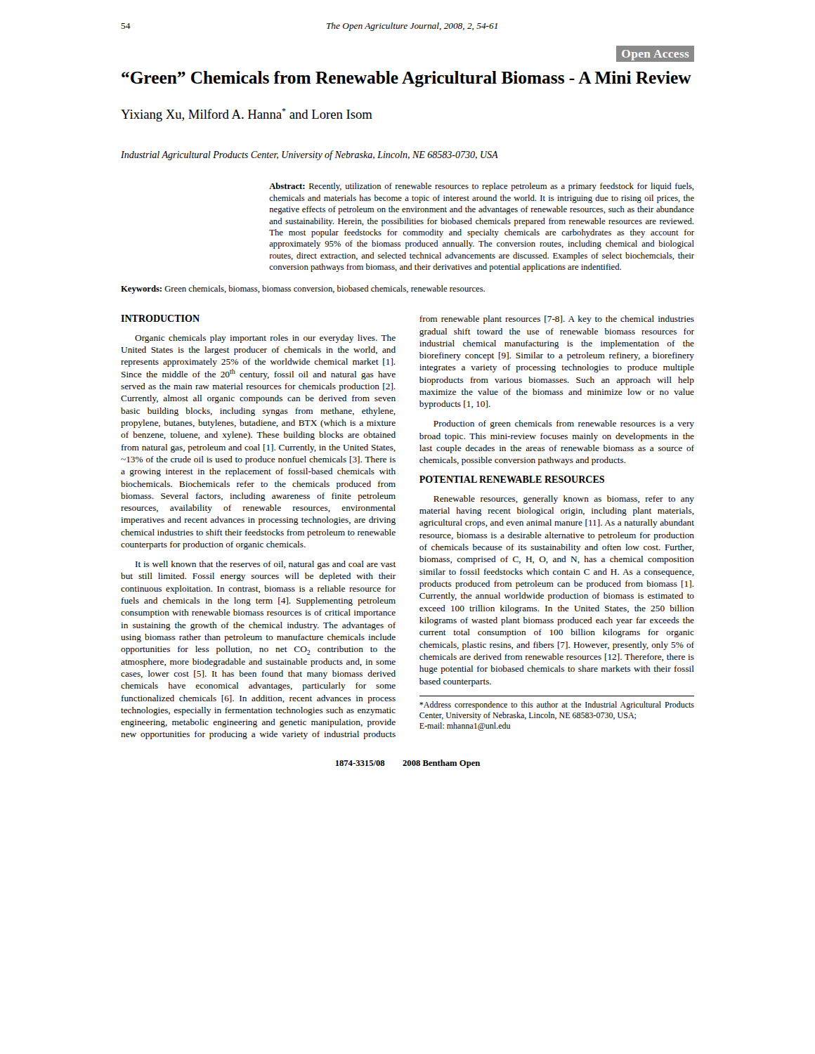54 The Open Agriculture Journal, 2008, 2, 54-61
Open Access
“Green” Chemicals from Renewable Agricultural Biomass - A Mini Review
Yixiang Xu, Milford A. Hanna* and Loren Isom
Industrial Agricultural Products Center, University of Nebraska, Lincoln, NE 68583-0730, USA
Abstract: Recently, utilization of renewable resources to replace petroleum as a primary feedstock for liquid fuels, chemicals and materials has become a topic of interest around the world. It is intriguing due to rising oil prices, the negative effects of petroleum on the environment and the advantages of renewable resources, such as their abundance and sustainability. Herein, the possibilities for biobased chemicals prepared from renewable resources are reviewed. The most popular feedstocks for commodity and specialty chemicals are carbohydrates as they account for approximately 95% of the biomass produced annually. The conversion routes, including chemical and biological routes, direct extraction, and selected technical advancements are discussed. Examples of select biochemcials, their conversion pathways from biomass, and their derivatives and potential applications are indentified.
Keywords: Green chemicals, biomass, biomass conversion, biobased chemicals, renewable resources.
INTRODUCTION
Organic chemicals play important roles in our everyday lives. The United States is the largest producer of chemicals in the world, and represents approximately 25% of the worldwide chemical market [1]. Since the middle of the 20th century, fossil oil and natural gas have served as the main raw material resources for chemicals production [2]. Currently, almost all organic compounds can be derived from seven basic building blocks, including syngas from methane, ethylene, propylene, butanes, butylenes, butadiene, and BTX (which is a mixture of benzene, toluene, and xylene). These building blocks are obtained from natural gas, petroleum and coal [1]. Currently, in the United States, ~13% of the crude oil is used to produce nonfuel chemicals [3]. There is a growing interest in the replacement of fossil-based chemicals with biochemicals. Biochemicals refer to the chemicals produced from biomass. Several factors, including awareness of finite petroleum resources, availability of renewable resources, environmental imperatives and recent advances in processing technologies, are driving chemical industries to shift their feedstocks from petroleum to renewable counterparts for production of organic chemicals.
It is well known that the reserves of oil, natural gas and coal are vast but still limited. Fossil energy sources will be depleted with their continuous exploitation. In contrast, biomass is a reliable resource for fuels and chemicals in the long term [4]. Supplementing petroleum consumption with renewable biomass resources is of critical importance in sustaining the growth of the chemical industry. The advantages of using biomass rather than petroleum to manufacture chemicals include opportunities for less pollution, no net CO2 contribution to the atmosphere, more biodegradable and sustainable products and, in some cases, lower cost [5]. It has been found that many biomass derived chemicals have economical advantages, particularly for some functionalized chemicals [6]. In addition, recent advances in process technologies, especially in fermentation technologies such as enzymatic engineering, metabolic engineering and genetic manipulation, provide new opportunities for producing a wide variety of industrial products from renewable plant resources [7-8]. A key to the chemical industries gradual shift toward the use of renewable biomass resources for industrial chemical manufacturing is the implementation of the biorefinery concept [9]. Similar to a petroleum refinery, a biorefinery integrates a variety of processing technologies to produce multiple bioproducts from various biomasses. Such an approach will help maximize the value of the biomass and minimize low or no value byproducts [1, 10].
Production of green chemicals from renewable resources is a very broad topic. This mini-review focuses mainly on developments in the last couple decades in the areas of renewable biomass as a source of chemicals, possible conversion pathways and products.
POTENTIAL RENEWABLE RESOURCES
Renewable resources, generally known as biomass, refer to any material having recent biological origin, including plant materials, agricultural crops, and even animal manure [11]. As a naturally abundant resource, biomass is a desirable alternative to petroleum for production of chemicals because of its sustainability and often low cost. Further, biomass, comprised of C, H, O, and N, has a chemical composition similar to fossil feedstocks which contain C and H. As a consequence, products produced from petroleum can be produced from biomass [1]. Currently, the annual worldwide production of biomass is estimated to exceed 100 trillion kilograms. In the United States, the 250 billion kilograms of wasted plant biomass produced each year far exceeds the current total consumption of 100 billion kilograms for organic chemicals, plastic resins, and fibers [7]. However, presently, only 5% of chemicals are derived from renewable resources [12]. Therefore, there is huge potential for biobased chemicals to share markets with their fossil based counterparts.
*Address correspondence to this author at the Industrial Agricultural Products Center, University of Nebraska, Lincoln, NE 68583-0730, USA;
E-mail: mhanna1@unl.edu
1874-3315/082008 Bentham Open